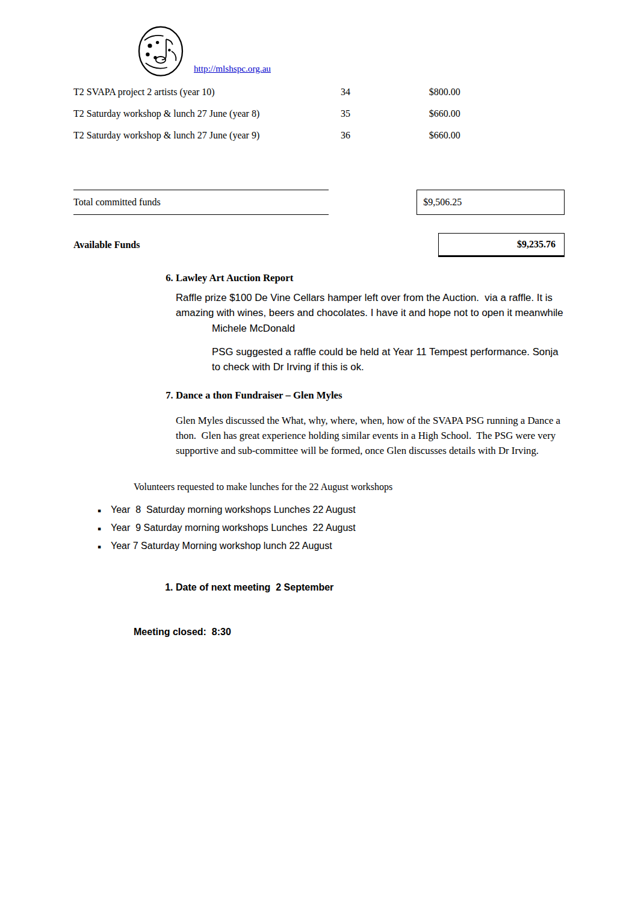http://mlshspc.org.au
| T2 SVAPA project 2 artists (year 10) | 34 | $800.00 |
| T2 Saturday workshop & lunch 27 June (year 8) | 35 | $660.00 |
| T2 Saturday workshop & lunch 27 June (year 9) | 36 | $660.00 |
| Total committed funds | | $9,506.25 |
Available Funds $9,235.76
Lawley Art Auction Report
Raffle prize $100 De Vine Cellars hamper left over from the Auction. via a raffle. It is amazing with wines, beers and chocolates. I have it and hope not to open it meanwhile
Michele McDonald
PSG suggested a raffle could be held at Year 11 Tempest performance. Sonja to check with Dr Irving if this is ok.
Dance a thon Fundraiser – Glen Myles
Glen Myles discussed the What, why, where, when, how of the SVAPA PSG running a Dance a thon. Glen has great experience holding similar events in a High School. The PSG were very supportive and sub-committee will be formed, once Glen discusses details with Dr Irving.
Volunteers requested to make lunches for the 22 August workshops
Year 8 Saturday morning workshops Lunches 22 August
Year 9 Saturday morning workshops Lunches 22 August
Year 7 Saturday Morning workshop lunch 22 August
Date of next meeting 2 September
Meeting closed: 8:30